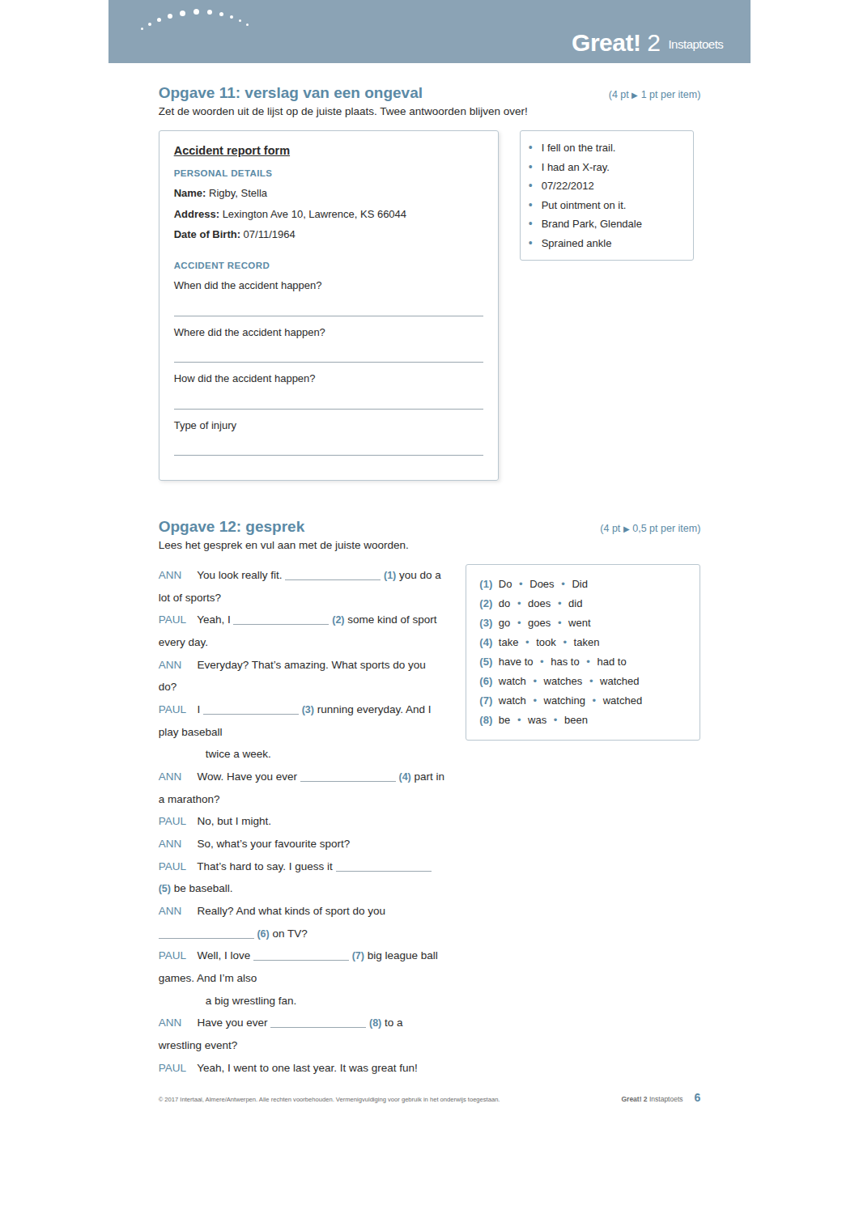Great! 2 Instaptoets
(4 pt ▶ 1 pt per item)
Opgave 11: verslag van een ongeval
Zet de woorden uit de lijst op de juiste plaats. Twee antwoorden blijven over!
Accident report form
PERSONAL DETAILS
Name: Rigby, Stella
Address: Lexington Ave 10, Lawrence, KS 66044
Date of Birth: 07/11/1964
ACCIDENT RECORD
When did the accident happen?
Where did the accident happen?
How did the accident happen?
Type of injury
I fell on the trail.
I had an X-ray.
07/22/2012
Put ointment on it.
Brand Park, Glendale
Sprained ankle
(4 pt ▶ 0,5 pt per item)
Opgave 12: gesprek
Lees het gesprek en vul aan met de juiste woorden.
ANN You look really fit. (1) you do a lot of sports?
PAUL Yeah, I (2) some kind of sport every day.
ANN Everyday? That’s amazing. What sports do you do?
PAUL I (3) running everyday. And I play baseball
twice a week.
ANN Wow. Have you ever (4) part in a marathon?
PAUL No, but I might.
ANN So, what’s your favourite sport?
PAUL That’s hard to say. I guess it (5) be baseball.
ANN Really? And what kinds of sport do you (6) on TV?
PAUL Well, I love (7) big league ball games. And I’m also
a big wrestling fan.
ANN Have you ever (8) to a wrestling event?
PAUL Yeah, I went to one last year. It was great fun!
(1) Do • Does • Did
(2) do • does • did
(3) go • goes • went
(4) take • took • taken
(5) have to • has to • had to
(6) watch • watches • watched
(7) watch • watching • watched
(8) be • was • been
© 2017 Intertaal, Almere/Antwerpen. Alle rechten voorbehouden. Vermenigvuldiging voor gebruik in het onderwijs toegestaan.
Great! 2 Instaptoets
6